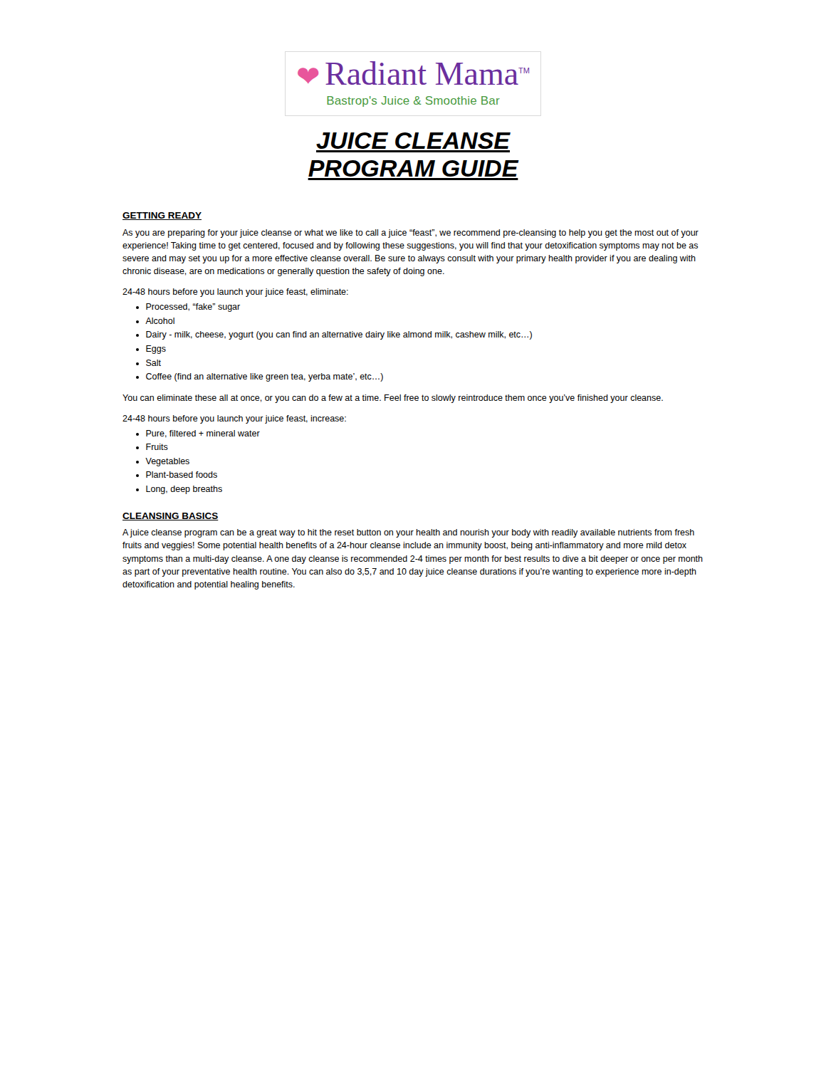❤Radiant MamaTM
Bastrop's Juice & Smoothie Bar
JUICE CLEANSE
PROGRAM GUIDE
Getting Ready
As you are preparing for your juice cleanse or what we like to call a juice “feast”, we recommend pre-cleansing to help you get the most out of your experience! Taking time to get centered, focused and by following these suggestions, you will find that your detoxification symptoms may not be as severe and may set you up for a more effective cleanse overall. Be sure to always consult with your primary health provider if you are dealing with chronic disease, are on medications or generally question the safety of doing one.
24-48 hours before you launch your juice feast, eliminate:
Processed, “fake” sugar
Alcohol
Dairy - milk, cheese, yogurt (you can find an alternative dairy like almond milk, cashew milk, etc…)
Eggs
Salt
Coffee (find an alternative like green tea, yerba mate’, etc…)
You can eliminate these all at once, or you can do a few at a time. Feel free to slowly reintroduce them once you’ve finished your cleanse.
24-48 hours before you launch your juice feast, increase:
Pure, filtered + mineral water
Fruits
Vegetables
Plant-based foods
Long, deep breaths
Cleansing Basics
A juice cleanse program can be a great way to hit the reset button on your health and nourish your body with readily available nutrients from fresh fruits and veggies! Some potential health benefits of a 24-hour cleanse include an immunity boost, being anti-inflammatory and more mild detox symptoms than a multi-day cleanse. A one day cleanse is recommended 2-4 times per month for best results to dive a bit deeper or once per month as part of your preventative health routine. You can also do 3,5,7 and 10 day juice cleanse durations if you’re wanting to experience more in-depth detoxification and potential healing benefits.